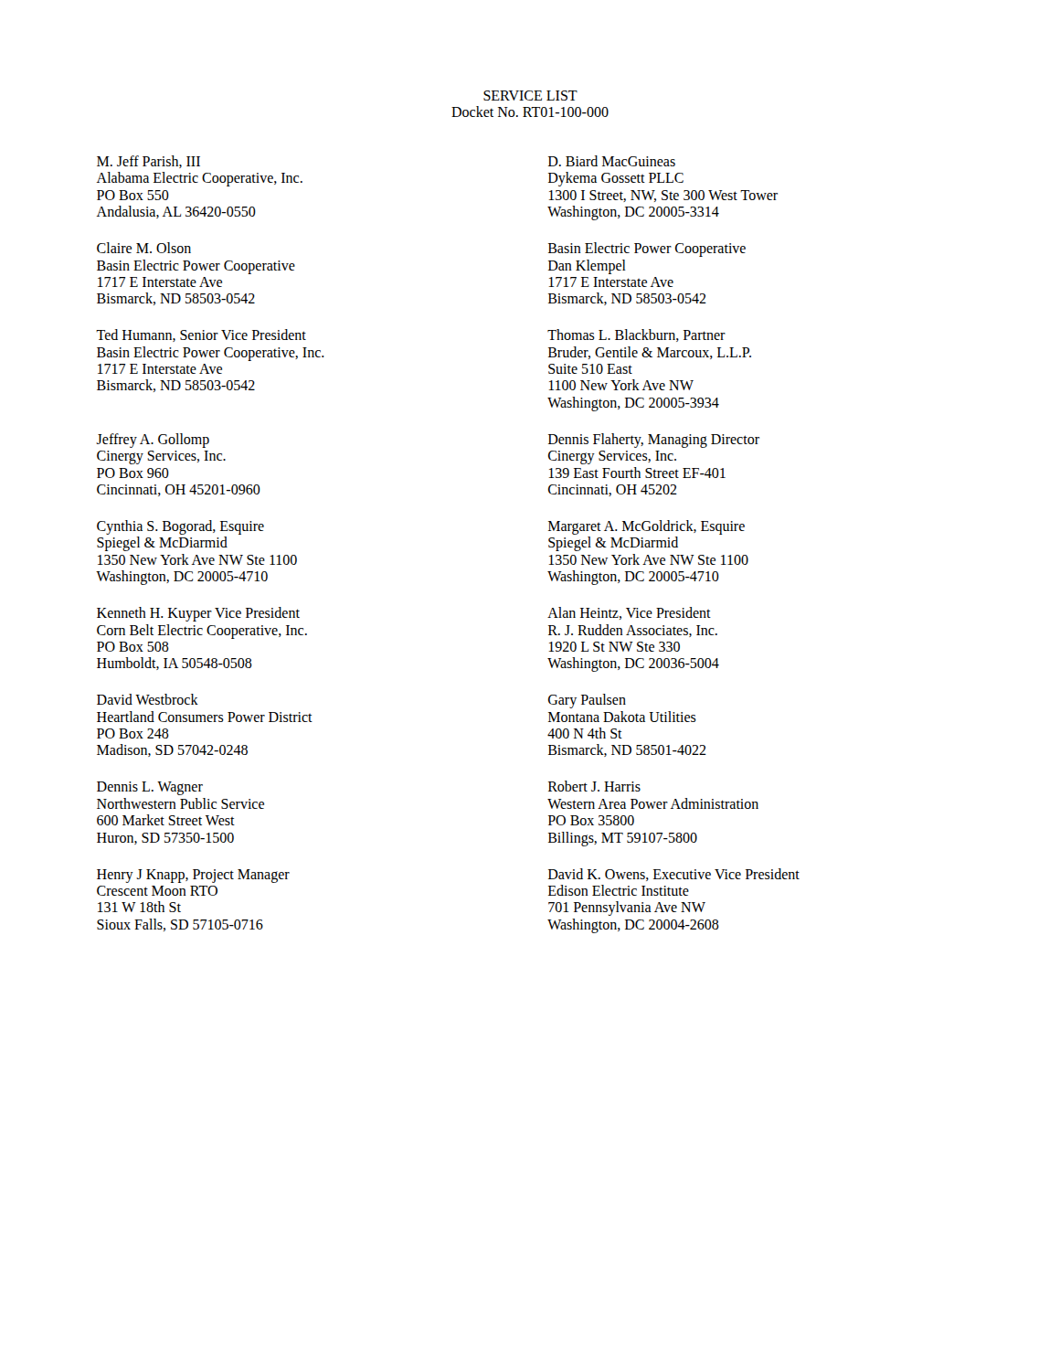SERVICE LIST Docket No. RT01-100-000
| M. Jeff Parish, III Alabama Electric Cooperative, Inc. PO Box 550 Andalusia, AL 36420-0550 | D. Biard MacGuineas Dykema Gossett PLLC 1300 I Street, NW, Ste 300 West Tower Washington, DC 20005-3314 |
| Claire M. Olson Basin Electric Power Cooperative 1717 E Interstate Ave Bismarck, ND 58503-0542 | Basin Electric Power Cooperative Dan Klempel 1717 E Interstate Ave Bismarck, ND 58503-0542 |
| Ted Humann, Senior Vice President Basin Electric Power Cooperative, Inc. 1717 E Interstate Ave Bismarck, ND 58503-0542 | Thomas L. Blackburn, Partner Bruder, Gentile & Marcoux, L.L.P. Suite 510 East 1100 New York Ave NW Washington, DC 20005-3934 |
| Jeffrey A. Gollomp Cinergy Services, Inc. PO Box 960 Cincinnati, OH 45201-0960 | Dennis Flaherty, Managing Director Cinergy Services, Inc. 139 East Fourth Street EF-401 Cincinnati, OH 45202 |
| Cynthia S. Bogorad, Esquire Spiegel & McDiarmid 1350 New York Ave NW Ste 1100 Washington, DC 20005-4710 | Margaret A. McGoldrick, Esquire Spiegel & McDiarmid 1350 New York Ave NW Ste 1100 Washington, DC 20005-4710 |
| Kenneth H. Kuyper Vice President Corn Belt Electric Cooperative, Inc. PO Box 508 Humboldt, IA 50548-0508 | Alan Heintz, Vice President R. J. Rudden Associates, Inc. 1920 L St NW Ste 330 Washington, DC 20036-5004 |
| David Westbrock Heartland Consumers Power District PO Box 248 Madison, SD 57042-0248 | Gary Paulsen Montana Dakota Utilities 400 N 4th St Bismarck, ND 58501-4022 |
| Dennis L. Wagner Northwestern Public Service 600 Market Street West Huron, SD 57350-1500 | Robert J. Harris Western Area Power Administration PO Box 35800 Billings, MT 59107-5800 |
| Henry J Knapp, Project Manager Crescent Moon RTO 131 W 18th St Sioux Falls, SD 57105-0716 | David K. Owens, Executive Vice President Edison Electric Institute 701 Pennsylvania Ave NW Washington, DC 20004-2608 |